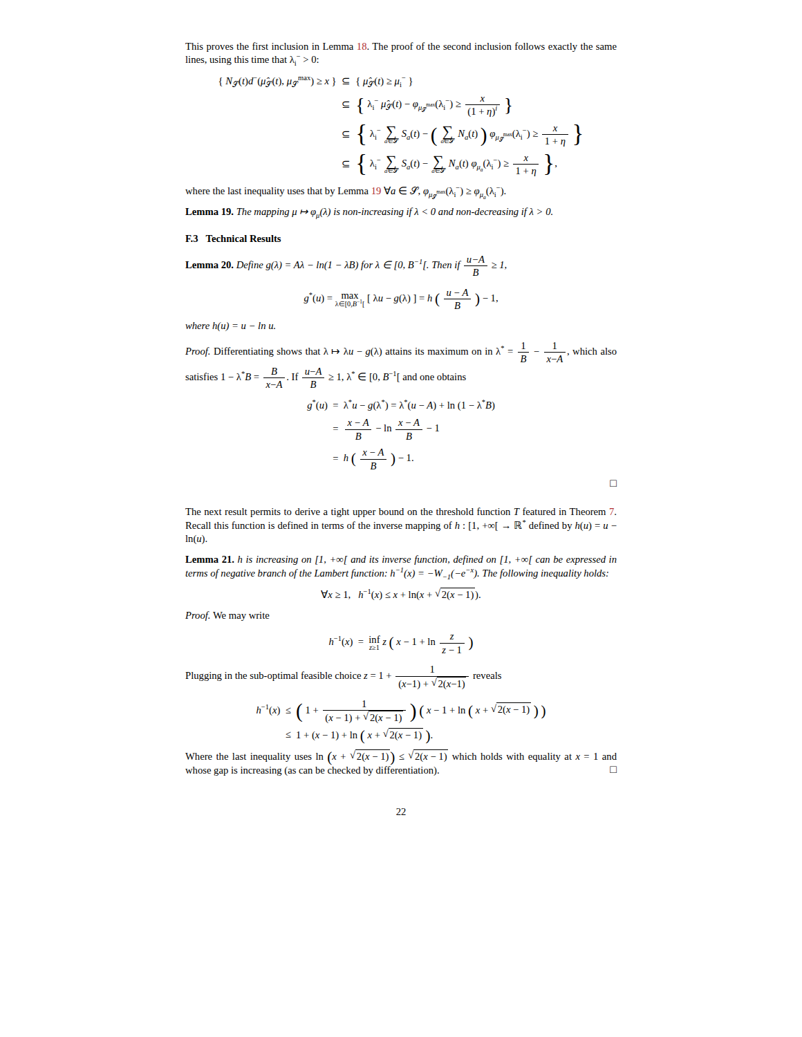This proves the first inclusion in Lemma 18. The proof of the second inclusion follows exactly the same lines, using this time that λi− > 0:
| { N 𝒮 ( t ) d − ( μ̂ 𝒮 ( t ), μ 𝒮 max ) ≥ x } | ⊆ | { μ̂ 𝒮 ( t ) ≥ μ i − } |
| | ⊆ | { λ i − μ̂ 𝒮 ( t ) − φ μ 𝒮 max (λ i − ) ≥ x (1 + η ) i } |
| | ⊆ | { λ i − ∑ a ∈𝒮 S a ( t ) − ( ∑ a ∈𝒮 N a ( t ) ) φ μ 𝒮 max (λ i − ) ≥ x 1 + η } |
| | ⊆ | { λ i − ∑ a ∈𝒮 S a ( t ) − ∑ a ∈𝒮 N a ( t ) φ μ a (λ i − ) ≥ x 1 + η } , |
where the last inequality uses that by Lemma 19 ∀a ∈ 𝒮, φμ𝒮max(λi−) ≥ φμa(λi−).
Lemma 19. The mapping μ ↦ φμ(λ) is non-increasing if λ < 0 and non-decreasing if λ > 0.
F.3 Technical Results
Lemma 20. Define g(λ) = Aλ − ln(1 − λB) for λ ∈ [0, B−1[. Then if u−A B ≥ 1,
g*(u) = max λ∈[0,B−1[ [ λu − g(λ) ] = h ( u − A B ) − 1,
where h(u) = u − ln u.
Proof. Differentiating shows that λ ↦ λu − g(λ) attains its maximum on in λ* = 1 B − 1 x−A, which also satisfies 1 − λ*B = Bx−A. If u−A B ≥ 1, λ* ∈ [0, B−1[ and one obtains
| g * ( u ) | = | λ * u − g (λ * ) = λ * ( u − A ) + ln (1 − λ * B ) |
| | = | x − A B − ln x − A B − 1 |
| | = | h ( x − A B ) − 1. |
□
The next result permits to derive a tight upper bound on the threshold function T featured in Theorem 7. Recall this function is defined in terms of the inverse mapping of h : [1, +∞[ → ℝ* defined by h(u) = u − ln(u).
Lemma 21. h is increasing on [1, +∞[ and its inverse function, defined on [1, +∞[ can be expressed in terms of negative branch of the Lambert function: h−1(x) = −W−1(−e−x). The following inequality holds:
∀x ≥ 1, h−1(x) ≤ x + ln(x + 2(x − 1)).
Proof. We may write
h−1(x) = inf z≥1 z ( x − 1 + ln zz − 1 )
Plugging in the sub-optimal feasible choice z = 1 + 1(x−1) + 2(x−1) reveals
| h −1 ( x ) | ≤ | ( 1 + 1 ( x − 1) + 2( x − 1) ) ( x − 1 + ln ( x + 2( x − 1) ) ) |
| | ≤ | 1 + ( x − 1) + ln ( x + 2( x − 1) ) . |
Where the last inequality uses ln (x + 2(x − 1)) ≤ 2(x − 1) which holds with equality at x = 1 and whose gap is increasing (as can be checked by differentiation). □
22